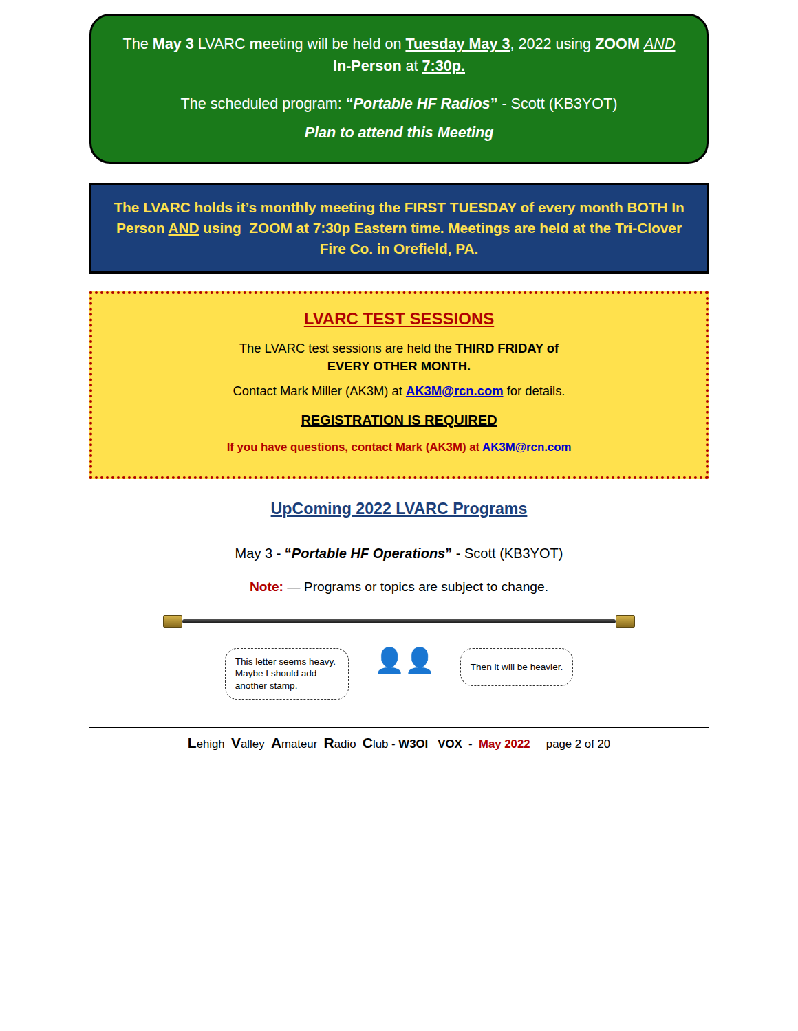The May 3 LVARC meeting will be held on Tuesday May 3, 2022 using ZOOM AND In-Person at 7:30p.
The scheduled program: “Portable HF Radios” - Scott (KB3YOT)
Plan to attend this Meeting
The LVARC holds it’s monthly meeting the FIRST TUESDAY of every month BOTH In Person AND using ZOOM at 7:30p Eastern time. Meetings are held at the Tri-Clover Fire Co. in Orefield, PA.
LVARC TEST SESSIONS
The LVARC test sessions are held the THIRD FRIDAY of
EVERY OTHER MONTH.
Contact Mark Miller (AK3M) at AK3M@rcn.com for details.
REGISTRATION IS REQUIRED
If you have questions, contact Mark (AK3M) at AK3M@rcn.com
UpComing 2022 LVARC Programs
May 3 - “Portable HF Operations” - Scott (KB3YOT)
Note: — Programs or topics are subject to change.
This letter seems heavy. Maybe I should add another stamp.
👤👤
Then it will be heavier.
Lehigh Valley Amateur Radio Club - W3OI VOX - May 2022 page 2 of 20